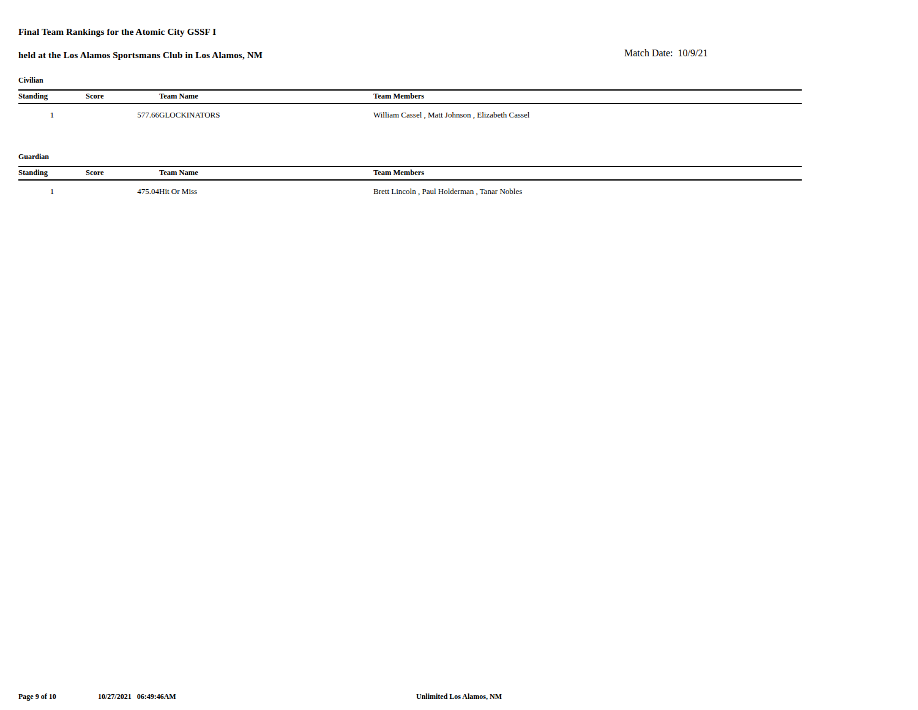Final Team Rankings for the Atomic City GSSF I
held at the Los Alamos Sportsmans Club in Los Alamos, NM
Match Date: 10/9/21
Civilian
| Standing | Score | Team Name | Team Members |
| --- | --- | --- | --- |
| 1 | 577.66 | GLOCKINATORS | William Cassel , Matt Johnson , Elizabeth Cassel |
Guardian
| Standing | Score | Team Name | Team Members |
| --- | --- | --- | --- |
| 1 | 475.04 | Hit Or Miss | Brett Lincoln , Paul Holderman , Tanar Nobles |
Page 9 of 10 10/27/2021 06:49:46AM Unlimited Los Alamos, NM